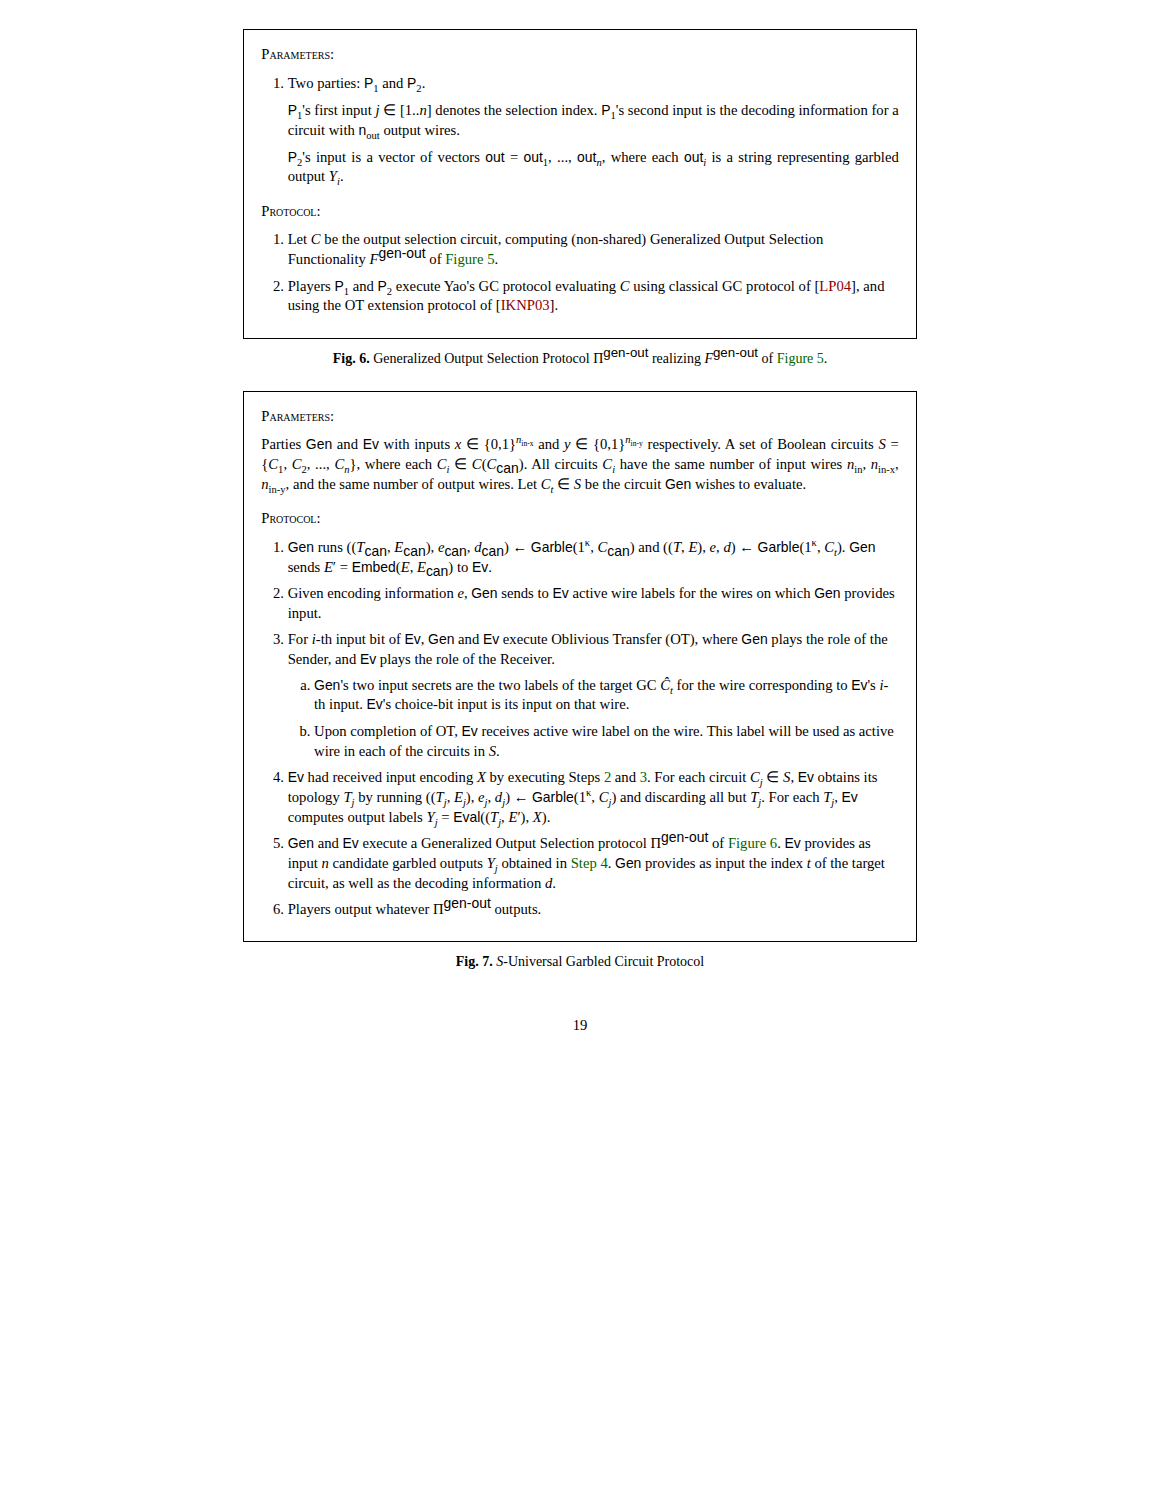Parameters:
Two parties: P1 and P2.
P1's first input j ∈ [1..n] denotes the selection index. P1's second input is the decoding information for a circuit with nout output wires.
P2's input is a vector of vectors out = out1, ..., outn, where each outi is a string representing garbled output Yi.
Protocol:
Let C be the output selection circuit, computing (non-shared) Generalized Output Selection Functionality Fgen-out of Figure 5.
Players P1 and P2 execute Yao's GC protocol evaluating C using classical GC protocol of [LP04], and using the OT extension protocol of [IKNP03].
Fig. 6. Generalized Output Selection Protocol Πgen-out realizing Fgen-out of Figure 5.
Parameters:
Parties Gen and Ev with inputs x ∈ {0,1}nin-x and y ∈ {0,1}nin-y respectively. A set of Boolean circuits S = {C1, C2, ..., Cn}, where each Ci ∈ C(Ccan). All circuits Ci have the same number of input wires nin, nin-x, nin-y, and the same number of output wires. Let Ct ∈ S be the circuit Gen wishes to evaluate.
Protocol:
Gen runs ((Tcan, Ecan), ecan, dcan) ← Garble(1κ, Ccan) and ((T, E), e, d) ← Garble(1κ, Ct). Gen sends E′ = Embed(E, Ecan) to Ev.
Given encoding information e, Gen sends to Ev active wire labels for the wires on which Gen provides input.
For i-th input bit of Ev, Gen and Ev execute Oblivious Transfer (OT), where Gen plays the role of the Sender, and Ev plays the role of the Receiver.
Gen's two input secrets are the two labels of the target GC Ĉt for the wire corresponding to Ev's i-th input. Ev's choice-bit input is its input on that wire.
Upon completion of OT, Ev receives active wire label on the wire. This label will be used as active wire in each of the circuits in S.
Ev had received input encoding X by executing Steps 2 and 3. For each circuit Cj ∈ S, Ev obtains its topology Tj by running ((Tj, Ej), ej, dj) ← Garble(1κ, Cj) and discarding all but Tj. For each Tj, Ev computes output labels Yj = Eval((Tj, E′), X).
Gen and Ev execute a Generalized Output Selection protocol Πgen-out of Figure 6. Ev provides as input n candidate garbled outputs Yj obtained in Step 4. Gen provides as input the index t of the target circuit, as well as the decoding information d.
Players output whatever Πgen-out outputs.
Fig. 7. S-Universal Garbled Circuit Protocol
19